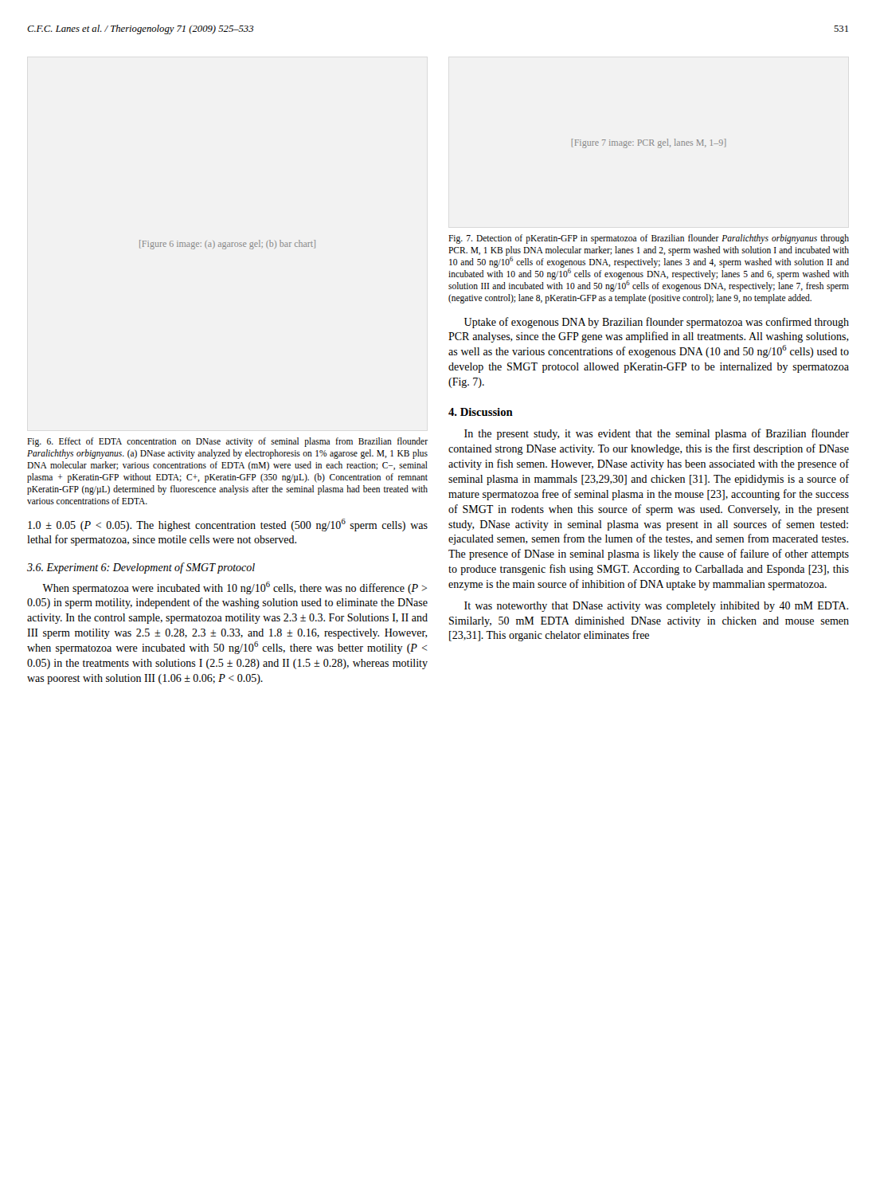C.F.C. Lanes et al. / Theriogenology 71 (2009) 525–533 531
[Figure 6 image: (a) agarose gel; (b) bar chart]
Fig. 6. Effect of EDTA concentration on DNase activity of seminal plasma from Brazilian flounder Paralichthys orbignyanus. (a) DNase activity analyzed by electrophoresis on 1% agarose gel. M, 1 KB plus DNA molecular marker; various concentrations of EDTA (mM) were used in each reaction; C−, seminal plasma + pKeratin-GFP without EDTA; C+, pKeratin-GFP (350 ng/µL). (b) Concentration of remnant pKeratin-GFP (ng/µL) determined by fluorescence analysis after the seminal plasma had been treated with various concentrations of EDTA.
1.0 ± 0.05 (P < 0.05). The highest concentration tested (500 ng/106 sperm cells) was lethal for spermatozoa, since motile cells were not observed.
3.6. Experiment 6: Development of SMGT protocol
When spermatozoa were incubated with 10 ng/106 cells, there was no difference (P > 0.05) in sperm motility, independent of the washing solution used to eliminate the DNase activity. In the control sample, spermatozoa motility was 2.3 ± 0.3. For Solutions I, II and III sperm motility was 2.5 ± 0.28, 2.3 ± 0.33, and 1.8 ± 0.16, respectively. However, when spermatozoa were incubated with 50 ng/106 cells, there was better motility (P < 0.05) in the treatments with solutions I (2.5 ± 0.28) and II (1.5 ± 0.28), whereas motility was poorest with solution III (1.06 ± 0.06; P < 0.05).
[Figure 7 image: PCR gel, lanes M, 1–9]
Fig. 7. Detection of pKeratin-GFP in spermatozoa of Brazilian flounder Paralichthys orbignyanus through PCR. M, 1 KB plus DNA molecular marker; lanes 1 and 2, sperm washed with solution I and incubated with 10 and 50 ng/106 cells of exogenous DNA, respectively; lanes 3 and 4, sperm washed with solution II and incubated with 10 and 50 ng/106 cells of exogenous DNA, respectively; lanes 5 and 6, sperm washed with solution III and incubated with 10 and 50 ng/106 cells of exogenous DNA, respectively; lane 7, fresh sperm (negative control); lane 8, pKeratin-GFP as a template (positive control); lane 9, no template added.
Uptake of exogenous DNA by Brazilian flounder spermatozoa was confirmed through PCR analyses, since the GFP gene was amplified in all treatments. All washing solutions, as well as the various concentrations of exogenous DNA (10 and 50 ng/106 cells) used to develop the SMGT protocol allowed pKeratin-GFP to be internalized by spermatozoa (Fig. 7).
4. Discussion
In the present study, it was evident that the seminal plasma of Brazilian flounder contained strong DNase activity. To our knowledge, this is the first description of DNase activity in fish semen. However, DNase activity has been associated with the presence of seminal plasma in mammals [23,29,30] and chicken [31]. The epididymis is a source of mature spermatozoa free of seminal plasma in the mouse [23], accounting for the success of SMGT in rodents when this source of sperm was used. Conversely, in the present study, DNase activity in seminal plasma was present in all sources of semen tested: ejaculated semen, semen from the lumen of the testes, and semen from macerated testes. The presence of DNase in seminal plasma is likely the cause of failure of other attempts to produce transgenic fish using SMGT. According to Carballada and Esponda [23], this enzyme is the main source of inhibition of DNA uptake by mammalian spermatozoa.
It was noteworthy that DNase activity was completely inhibited by 40 mM EDTA. Similarly, 50 mM EDTA diminished DNase activity in chicken and mouse semen [23,31]. This organic chelator eliminates free